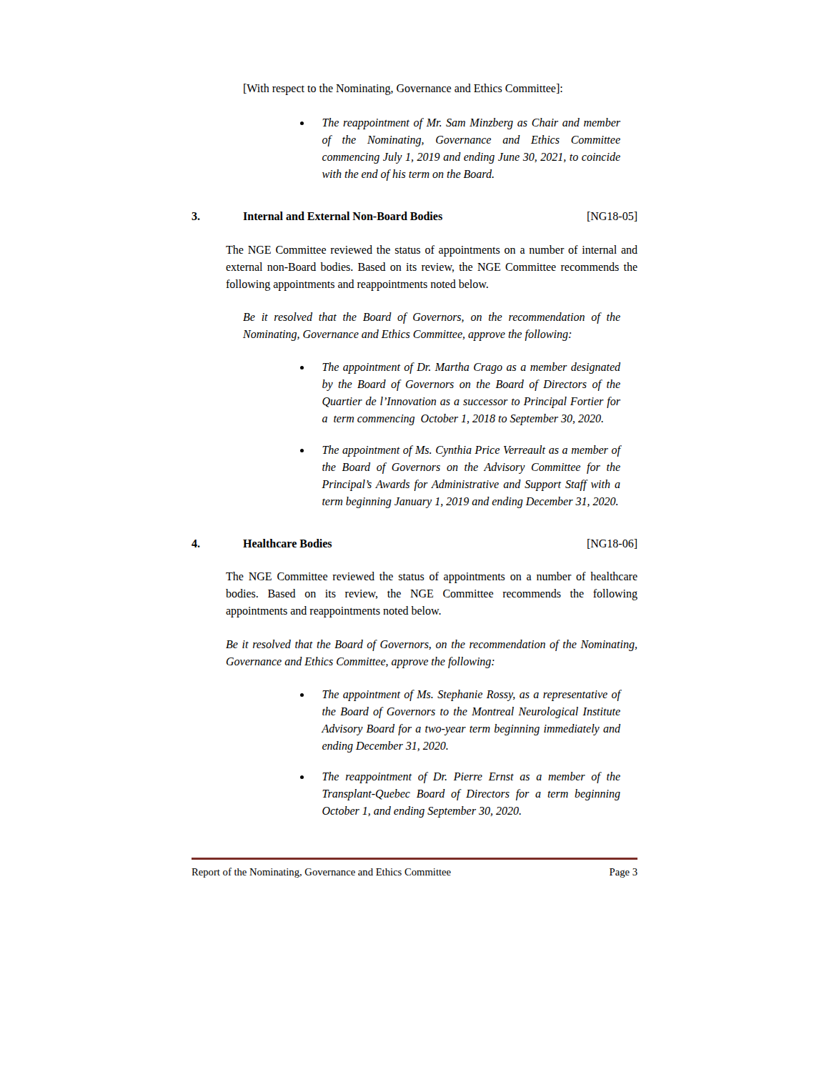[With respect to the Nominating, Governance and Ethics Committee]:
The reappointment of Mr. Sam Minzberg as Chair and member of the Nominating, Governance and Ethics Committee commencing July 1, 2019 and ending June 30, 2021, to coincide with the end of his term on the Board.
3.
Internal and External Non-Board Bodies
[NG18-05]
The NGE Committee reviewed the status of appointments on a number of internal and external non-Board bodies. Based on its review, the NGE Committee recommends the following appointments and reappointments noted below.
Be it resolved that the Board of Governors, on the recommendation of the Nominating, Governance and Ethics Committee, approve the following:
The appointment of Dr. Martha Crago as a member designated by the Board of Governors on the Board of Directors of the Quartier de l’Innovation as a successor to Principal Fortier for a term commencing October 1, 2018 to September 30, 2020.
The appointment of Ms. Cynthia Price Verreault as a member of the Board of Governors on the Advisory Committee for the Principal’s Awards for Administrative and Support Staff with a term beginning January 1, 2019 and ending December 31, 2020.
4.
Healthcare Bodies
[NG18-06]
The NGE Committee reviewed the status of appointments on a number of healthcare bodies. Based on its review, the NGE Committee recommends the following appointments and reappointments noted below.
Be it resolved that the Board of Governors, on the recommendation of the Nominating, Governance and Ethics Committee, approve the following:
The appointment of Ms. Stephanie Rossy, as a representative of the Board of Governors to the Montreal Neurological Institute Advisory Board for a two-year term beginning immediately and ending December 31, 2020.
The reappointment of Dr. Pierre Ernst as a member of the Transplant-Quebec Board of Directors for a term beginning October 1, and ending September 30, 2020.
Report of the Nominating, Governance and Ethics Committee
Page 3